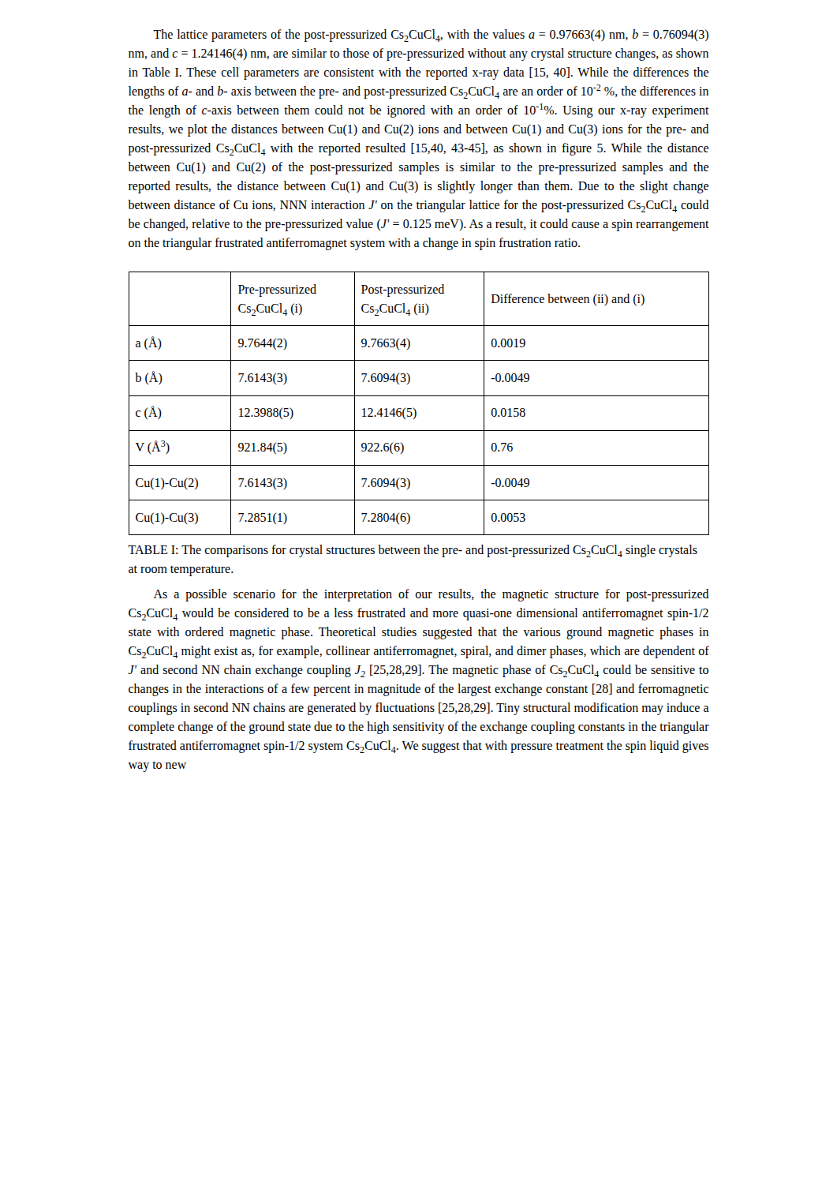The lattice parameters of the post-pressurized Cs2CuCl4, with the values a = 0.97663(4) nm, b = 0.76094(3) nm, and c = 1.24146(4) nm, are similar to those of pre-pressurized without any crystal structure changes, as shown in Table I. These cell parameters are consistent with the reported x-ray data [15, 40]. While the differences the lengths of a- and b- axis between the pre- and post-pressurized Cs2CuCl4 are an order of 10-2 %, the differences in the length of c-axis between them could not be ignored with an order of 10-1%. Using our x-ray experiment results, we plot the distances between Cu(1) and Cu(2) ions and between Cu(1) and Cu(3) ions for the pre- and post-pressurized Cs2CuCl4 with the reported resulted [15,40, 43-45], as shown in figure 5. While the distance between Cu(1) and Cu(2) of the post-pressurized samples is similar to the pre-pressurized samples and the reported results, the distance between Cu(1) and Cu(3) is slightly longer than them. Due to the slight change between distance of Cu ions, NNN interaction J' on the triangular lattice for the post-pressurized Cs2CuCl4 could be changed, relative to the pre-pressurized value (J' = 0.125 meV). As a result, it could cause a spin rearrangement on the triangular frustrated antiferromagnet system with a change in spin frustration ratio.
TABLE I: The comparisons for crystal structures between the pre- and post-pressurized Cs 2 CuCl 4 single crystals at room temperature.
| | Pre-pressurized Cs 2 CuCl 4 (i) | Post-pressurized Cs 2 CuCl 4 (ii) | Difference between (ii) and (i) |
| --- | --- | --- | --- |
| a (Å) | 9.7644(2) | 9.7663(4) | 0.0019 |
| b (Å) | 7.6143(3) | 7.6094(3) | -0.0049 |
| c (Å) | 12.3988(5) | 12.4146(5) | 0.0158 |
| V (Å 3 ) | 921.84(5) | 922.6(6) | 0.76 |
| Cu(1)-Cu(2) | 7.6143(3) | 7.6094(3) | -0.0049 |
| Cu(1)-Cu(3) | 7.2851(1) | 7.2804(6) | 0.0053 |
As a possible scenario for the interpretation of our results, the magnetic structure for post-pressurized Cs2CuCl4 would be considered to be a less frustrated and more quasi-one dimensional antiferromagnet spin-1/2 state with ordered magnetic phase. Theoretical studies suggested that the various ground magnetic phases in Cs2CuCl4 might exist as, for example, collinear antiferromagnet, spiral, and dimer phases, which are dependent of J' and second NN chain exchange coupling J2 [25,28,29]. The magnetic phase of Cs2CuCl4 could be sensitive to changes in the interactions of a few percent in magnitude of the largest exchange constant [28] and ferromagnetic couplings in second NN chains are generated by fluctuations [25,28,29]. Tiny structural modification may induce a complete change of the ground state due to the high sensitivity of the exchange coupling constants in the triangular frustrated antiferromagnet spin-1/2 system Cs2CuCl4. We suggest that with pressure treatment the spin liquid gives way to new